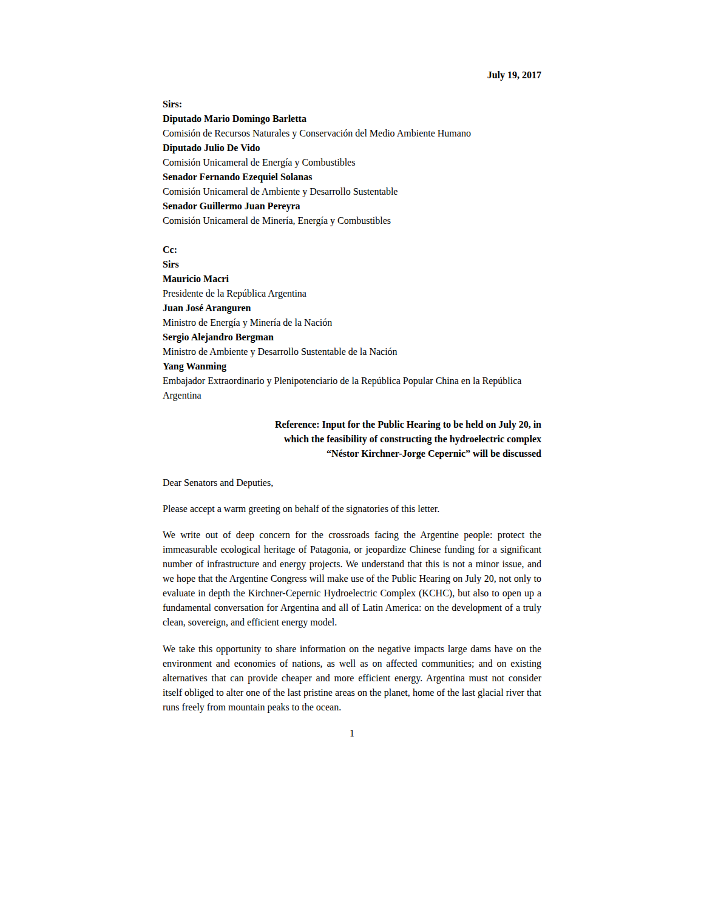July 19, 2017
Sirs:
Diputado Mario Domingo Barletta
Comisión de Recursos Naturales y Conservación del Medio Ambiente Humano
Diputado Julio De Vido
Comisión Unicameral de Energía y Combustibles
Senador Fernando Ezequiel Solanas
Comisión Unicameral de Ambiente y Desarrollo Sustentable
Senador Guillermo Juan Pereyra
Comisión Unicameral de Minería, Energía y Combustibles
Cc:
Sirs
Mauricio Macri
Presidente de la República Argentina
Juan José Aranguren
Ministro de Energía y Minería de la Nación
Sergio Alejandro Bergman
Ministro de Ambiente y Desarrollo Sustentable de la Nación
Yang Wanming
Embajador Extraordinario y Plenipotenciario de la República Popular China en la República Argentina
Reference: Input for the Public Hearing to be held on July 20, in which the feasibility of constructing the hydroelectric complex “Néstor Kirchner-Jorge Cepernic” will be discussed
Dear Senators and Deputies,
Please accept a warm greeting on behalf of the signatories of this letter.
We write out of deep concern for the crossroads facing the Argentine people: protect the immeasurable ecological heritage of Patagonia, or jeopardize Chinese funding for a significant number of infrastructure and energy projects. We understand that this is not a minor issue, and we hope that the Argentine Congress will make use of the Public Hearing on July 20, not only to evaluate in depth the Kirchner-Cepernic Hydroelectric Complex (KCHC), but also to open up a fundamental conversation for Argentina and all of Latin America: on the development of a truly clean, sovereign, and efficient energy model.
We take this opportunity to share information on the negative impacts large dams have on the environment and economies of nations, as well as on affected communities; and on existing alternatives that can provide cheaper and more efficient energy. Argentina must not consider itself obliged to alter one of the last pristine areas on the planet, home of the last glacial river that runs freely from mountain peaks to the ocean.
1